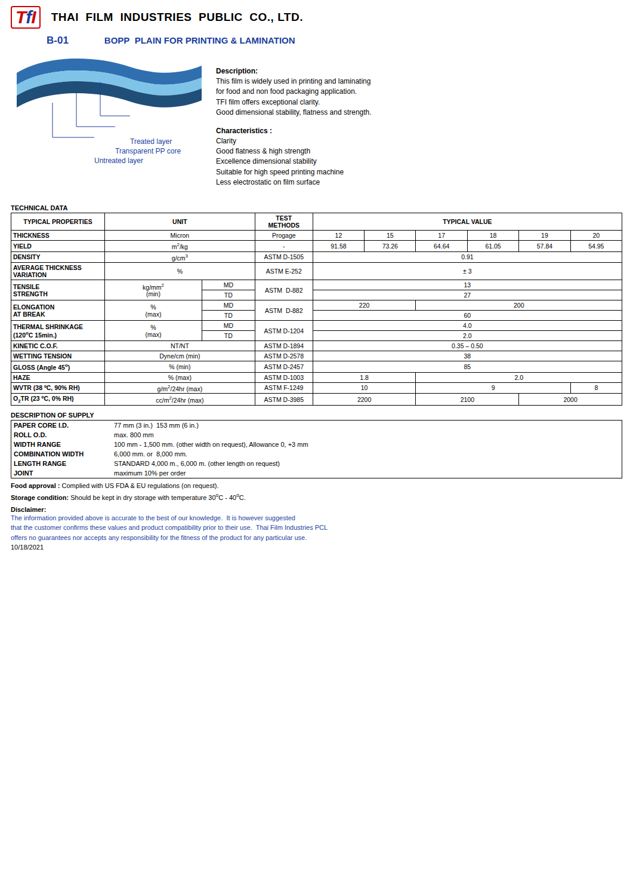Tf I
THAI FILM INDUSTRIES PUBLIC CO., LTD.
B-01 BOPP PLAIN FOR PRINTING & LAMINATION
Treated layer
Transparent PP core
Untreated layer
Description:
This film is widely used in printing and laminating
for food and non food packaging application.
TFI film offers exceptional clarity.
Good dimensional stability, flatness and strength.
Characteristics :
Clarity
Good flatness & high strength
Excellence dimensional stability
Suitable for high speed printing machine
Less electrostatic on film surface
TECHNICAL DATA
| TYPICAL PROPERTIES | UNIT | TEST METHODS | TYPICAL VALUE |
| --- | --- | --- | --- |
| THICKNESS | Micron | Progage | 12 | 15 | 17 | 18 | 19 | 20 |
| YIELD | m 2 /kg | - | 91.58 | 73.26 | 64.64 | 61.05 | 57.84 | 54.95 |
| DENSITY | g/cm 3 | ASTM D-1505 | 0.91 |
| AVERAGE THICKNESS VARIATION | % | ASTM E-252 | ± 3 |
| TENSILE STRENGTH | kg/mm 2 (min) | MD | ASTM D-882 | 13 |
| TD | 27 |
| ELONGATION AT BREAK | % (max) | MD | ASTM D-882 | 220 | 200 |
| TD | 60 |
| THERMAL SHRINKAGE (120 o C 15min.) | % (max) | MD | ASTM D-1204 | 4.0 |
| TD | 2.0 |
| KINETIC C.O.F. | NT/NT | ASTM D-1894 | 0.35 – 0.50 |
| WETTING TENSION | Dyne/cm (min) | ASTM D-2578 | 38 |
| GLOSS (Angle 45 o ) | % (min) | ASTM D-2457 | 85 |
| HAZE | % (max) | ASTM D-1003 | 1.8 | 2.0 |
| WVTR (38 ºC, 90% RH) | g/m 2 /24hr (max) | ASTM F-1249 | 10 | 9 | 8 |
| O 2 TR (23 ºC, 0% RH) | cc/m 2 /24hr (max) | ASTM D-3985 | 2200 | 2100 | 2000 |
DESCRIPTION OF SUPPLY
| PAPER CORE I.D. | 77 mm (3 in.) 153 mm (6 in.) |
| ROLL O.D. | max. 800 mm |
| WIDTH RANGE | 100 mm - 1,500 mm. (other width on request), Allowance 0, +3 mm |
| COMBINATION WIDTH | 6,000 mm. or 8,000 mm. |
| LENGTH RANGE | STANDARD 4,000 m., 6,000 m. (other length on request) |
| JOINT | maximum 10% per order |
Food approval : Complied with US FDA & EU regulations (on request).
Storage condition: Should be kept in dry storage with temperature 30oC - 40oC.
Disclaimer:
The information provided above is accurate to the best of our knowledge. It is however suggested
that the customer confirms these values and product compatibility prior to their use. Thai Film Industries PCL
offers no guarantees nor accepts any responsibility for the fitness of the product for any particular use.
10/18/2021